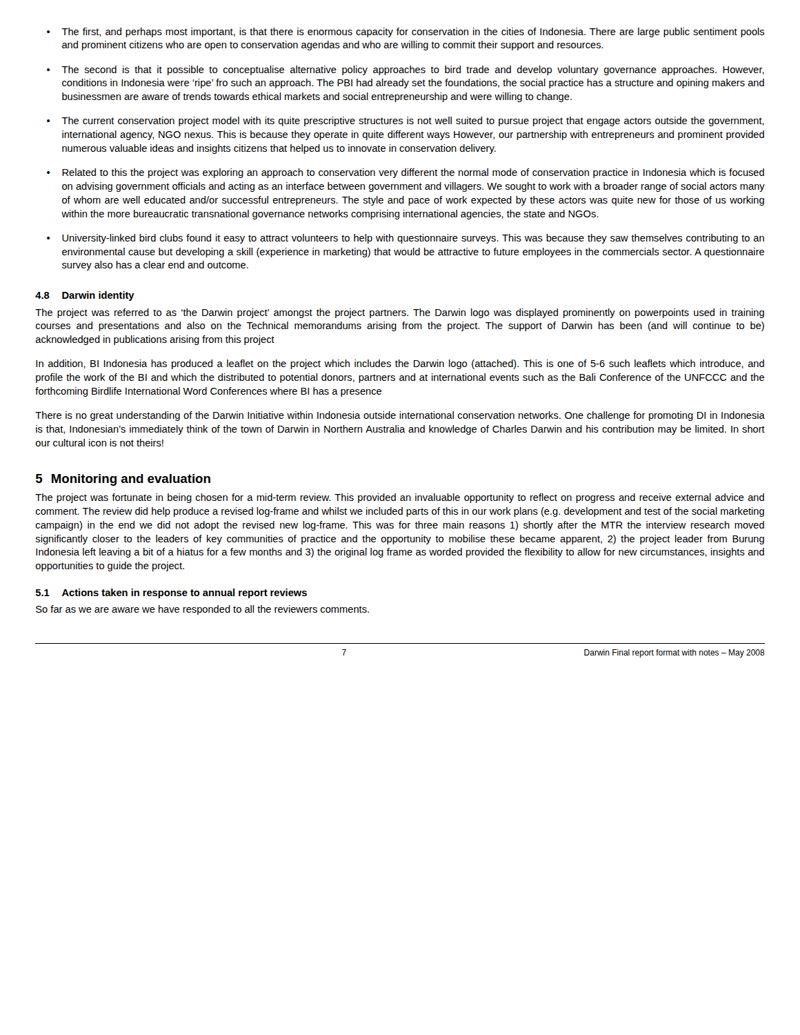The first, and perhaps most important, is that there is enormous capacity for conservation in the cities of Indonesia. There are large public sentiment pools and prominent citizens who are open to conservation agendas and who are willing to commit their support and resources.
The second is that it possible to conceptualise alternative policy approaches to bird trade and develop voluntary governance approaches. However, conditions in Indonesia were ‘ripe’ fro such an approach. The PBI had already set the foundations, the social practice has a structure and opining makers and businessmen are aware of trends towards ethical markets and social entrepreneurship and were willing to change.
The current conservation project model with its quite prescriptive structures is not well suited to pursue project that engage actors outside the government, international agency, NGO nexus. This is because they operate in quite different ways However, our partnership with entrepreneurs and prominent provided numerous valuable ideas and insights citizens that helped us to innovate in conservation delivery.
Related to this the project was exploring an approach to conservation very different the normal mode of conservation practice in Indonesia which is focused on advising government officials and acting as an interface between government and villagers. We sought to work with a broader range of social actors many of whom are well educated and/or successful entrepreneurs. The style and pace of work expected by these actors was quite new for those of us working within the more bureaucratic transnational governance networks comprising international agencies, the state and NGOs.
University-linked bird clubs found it easy to attract volunteers to help with questionnaire surveys. This was because they saw themselves contributing to an environmental cause but developing a skill (experience in marketing) that would be attractive to future employees in the commercials sector. A questionnaire survey also has a clear end and outcome.
4.8 Darwin identity
The project was referred to as ‘the Darwin project’ amongst the project partners. The Darwin logo was displayed prominently on powerpoints used in training courses and presentations and also on the Technical memorandums arising from the project. The support of Darwin has been (and will continue to be) acknowledged in publications arising from this project
In addition, BI Indonesia has produced a leaflet on the project which includes the Darwin logo (attached). This is one of 5-6 such leaflets which introduce, and profile the work of the BI and which the distributed to potential donors, partners and at international events such as the Bali Conference of the UNFCCC and the forthcoming Birdlife International Word Conferences where BI has a presence
There is no great understanding of the Darwin Initiative within Indonesia outside international conservation networks. One challenge for promoting DI in Indonesia is that, Indonesian’s immediately think of the town of Darwin in Northern Australia and knowledge of Charles Darwin and his contribution may be limited. In short our cultural icon is not theirs!
5 Monitoring and evaluation
The project was fortunate in being chosen for a mid-term review. This provided an invaluable opportunity to reflect on progress and receive external advice and comment. The review did help produce a revised log-frame and whilst we included parts of this in our work plans (e.g. development and test of the social marketing campaign) in the end we did not adopt the revised new log-frame. This was for three main reasons 1) shortly after the MTR the interview research moved significantly closer to the leaders of key communities of practice and the opportunity to mobilise these became apparent, 2) the project leader from Burung Indonesia left leaving a bit of a hiatus for a few months and 3) the original log frame as worded provided the flexibility to allow for new circumstances, insights and opportunities to guide the project.
5.1 Actions taken in response to annual report reviews
So far as we are aware we have responded to all the reviewers comments.
7 Darwin Final report format with notes – May 2008